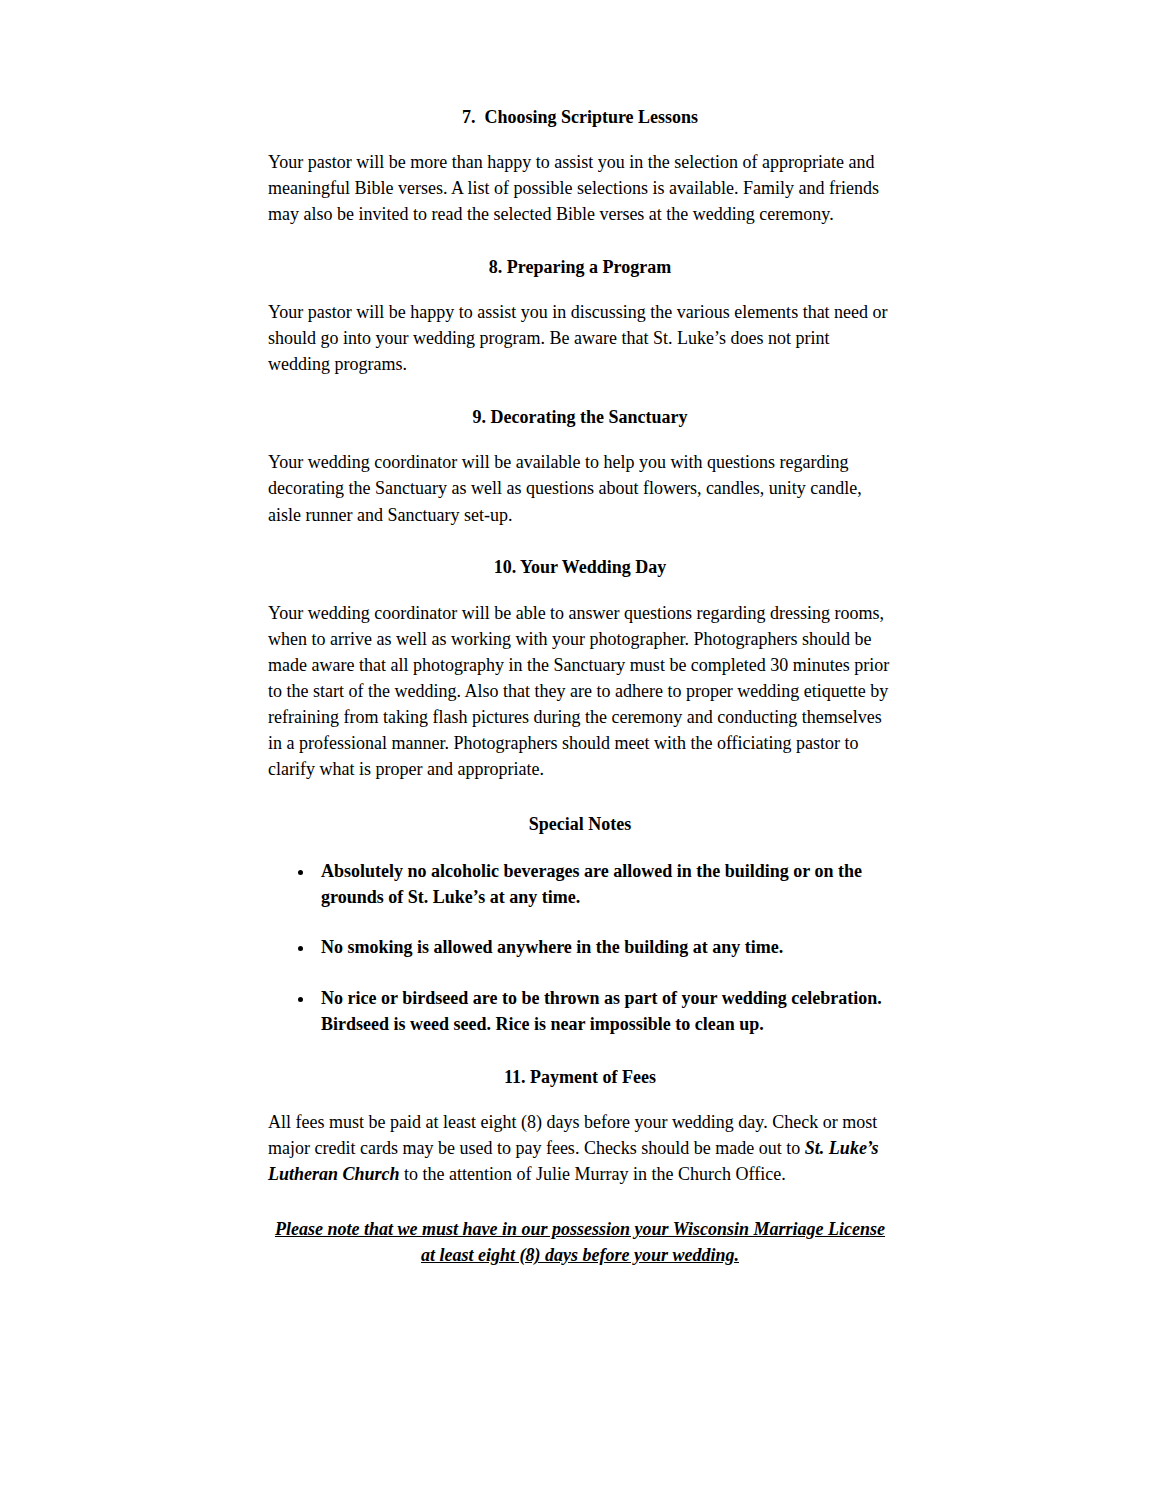7. Choosing Scripture Lessons
Your pastor will be more than happy to assist you in the selection of appropriate and meaningful Bible verses. A list of possible selections is available. Family and friends may also be invited to read the selected Bible verses at the wedding ceremony.
8. Preparing a Program
Your pastor will be happy to assist you in discussing the various elements that need or should go into your wedding program. Be aware that St. Luke’s does not print wedding programs.
9. Decorating the Sanctuary
Your wedding coordinator will be available to help you with questions regarding decorating the Sanctuary as well as questions about flowers, candles, unity candle, aisle runner and Sanctuary set-up.
10. Your Wedding Day
Your wedding coordinator will be able to answer questions regarding dressing rooms, when to arrive as well as working with your photographer. Photographers should be made aware that all photography in the Sanctuary must be completed 30 minutes prior to the start of the wedding. Also that they are to adhere to proper wedding etiquette by refraining from taking flash pictures during the ceremony and conducting themselves in a professional manner. Photographers should meet with the officiating pastor to clarify what is proper and appropriate.
Special Notes
Absolutely no alcoholic beverages are allowed in the building or on the grounds of St. Luke’s at any time.
No smoking is allowed anywhere in the building at any time.
No rice or birdseed are to be thrown as part of your wedding celebration. Birdseed is weed seed. Rice is near impossible to clean up.
11. Payment of Fees
All fees must be paid at least eight (8) days before your wedding day. Check or most major credit cards may be used to pay fees. Checks should be made out to St. Luke’s Lutheran Church to the attention of Julie Murray in the Church Office.
Please note that we must have in our possession your Wisconsin Marriage License at least eight (8) days before your wedding.